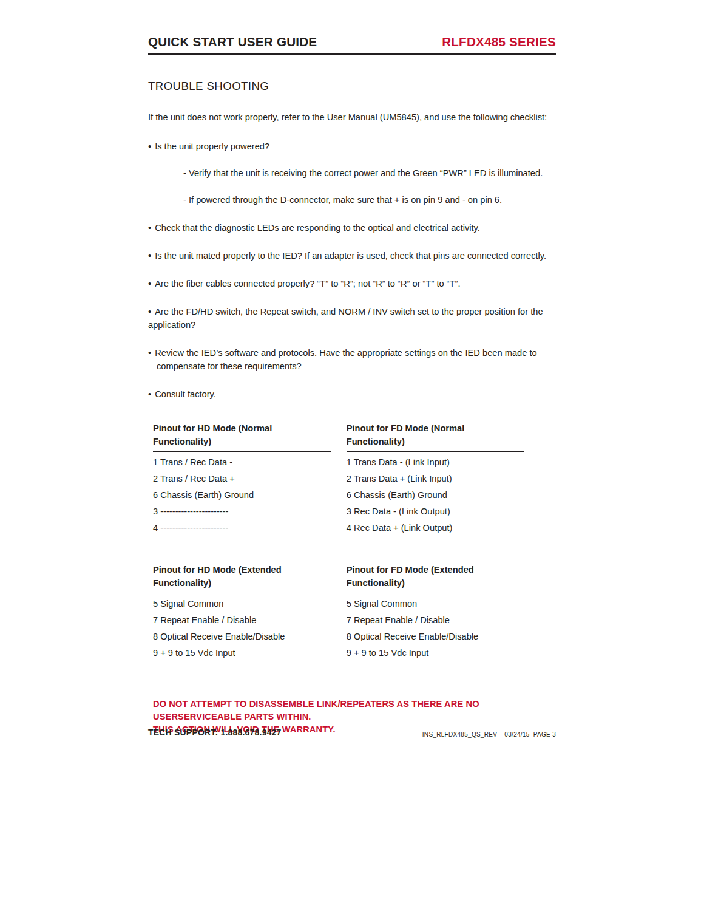QUICK START USER GUIDE
RLFDX485 SERIES
TROUBLE SHOOTING
If the unit does not work properly, refer to the User Manual (UM5845), and use the following checklist:
Is the unit properly powered?
- Verify that the unit is receiving the correct power and the Green “PWR” LED is illuminated.
- If powered through the D-connector, make sure that + is on pin 9 and - on pin 6.
Check that the diagnostic LEDs are responding to the optical and electrical activity.
Is the unit mated properly to the IED? If an adapter is used, check that pins are connected correctly.
Are the fiber cables connected properly? “T” to “R”; not “R” to “R” or “T” to “T”.
Are the FD/HD switch, the Repeat switch, and NORM / INV switch set to the proper position for the application?
Review the IED’s software and protocols. Have the appropriate settings on the IED been made to compensate for these requirements?
Consult factory.
Pinout for HD Mode (Normal Functionality)
1 Trans / Rec Data -
2 Trans / Rec Data +
6 Chassis (Earth) Ground
3 -----------------------
4 -----------------------
Pinout for FD Mode (Normal Functionality)
1 Trans Data - (Link Input)
2 Trans Data + (Link Input)
6 Chassis (Earth) Ground
3 Rec Data - (Link Output)
4 Rec Data + (Link Output)
Pinout for HD Mode (Extended Functionality)
5 Signal Common
7 Repeat Enable / Disable
8 Optical Receive Enable/Disable
9 + 9 to 15 Vdc Input
Pinout for FD Mode (Extended Functionality)
5 Signal Common
7 Repeat Enable / Disable
8 Optical Receive Enable/Disable
9 + 9 to 15 Vdc Input
DO NOT ATTEMPT TO DISASSEMBLE LINK/REPEATERS AS THERE ARE NO USERSERVICEABLE PARTS WITHIN.
THIS ACTION WILL VOID THE WARRANTY.
TECH SUPPORT: 1.888.678.9427
INS_RLFDX485_QS_REV– 03/24/15 PAGE 3